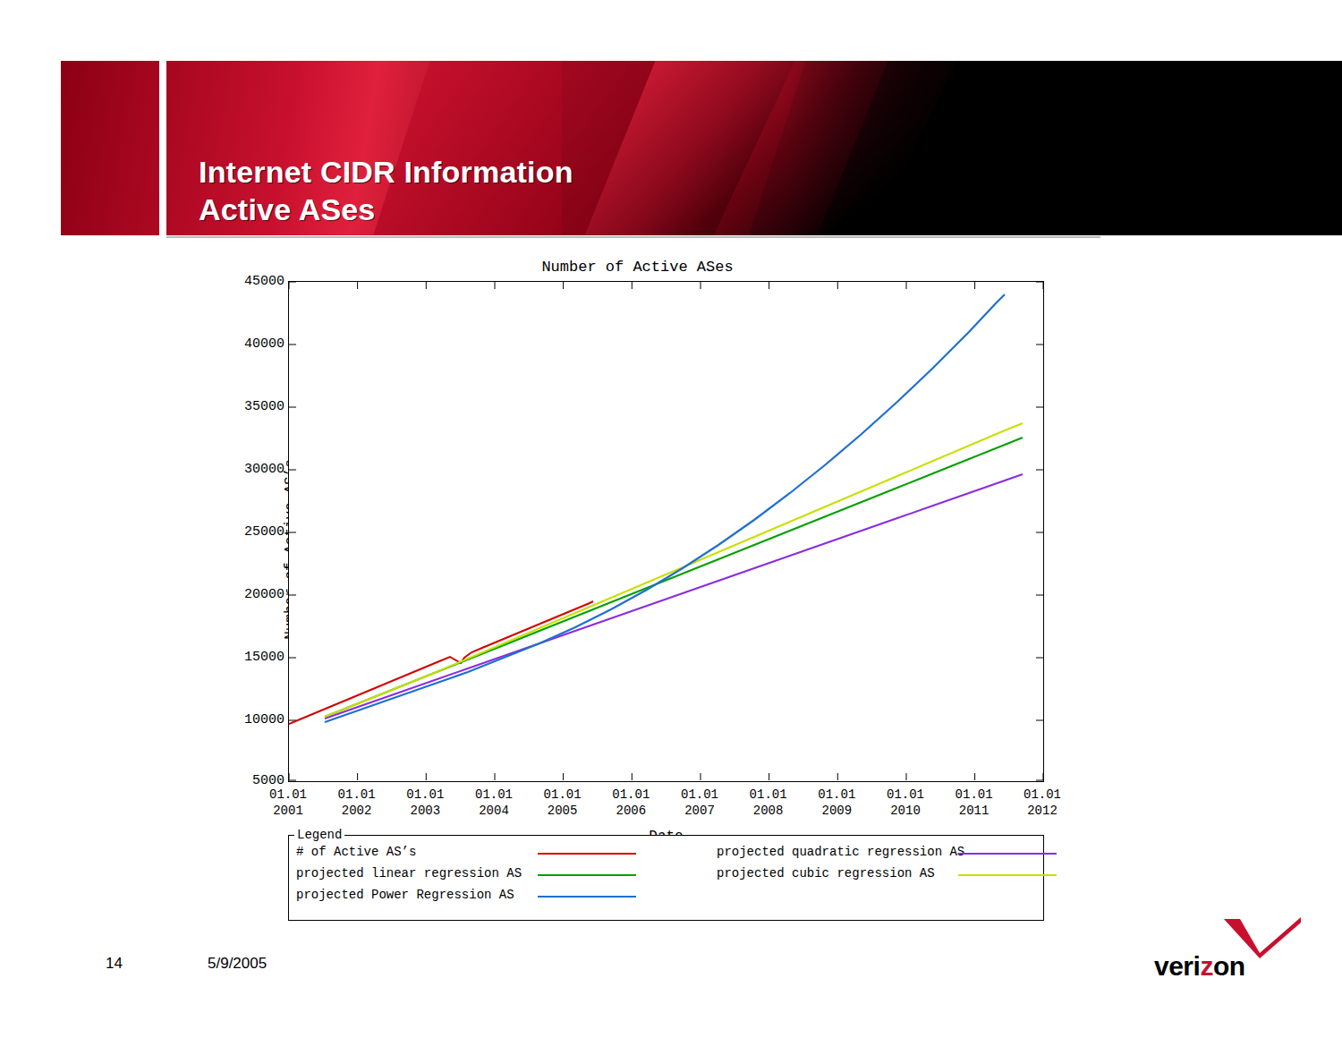Internet CIDR Information
Active ASes
Number of Active ASes
Number of Active AS’s
45000 40000 35000 30000 25000 20000 15000 10000 5000
Data / regression curves. x: 0 = 01.01.2001 ... 843 = 01.01.2012 (76.6 px per year) y: 0 = 45000 ... 557 = 5000 (0.01393 px per AS)
01.01
2001 01.01
2002 01.01
2003 01.01
2004 01.01
2005 01.01
2006 01.01
2007 01.01
2008 01.01
2009 01.01
2010 01.01
2011 01.01
2012
Date
Legend
# of Active AS’s projected quadratic regression AS
projected linear regression AS projected cubic regression AS
projected Power Regression AS
14
5/9/2005
verizon